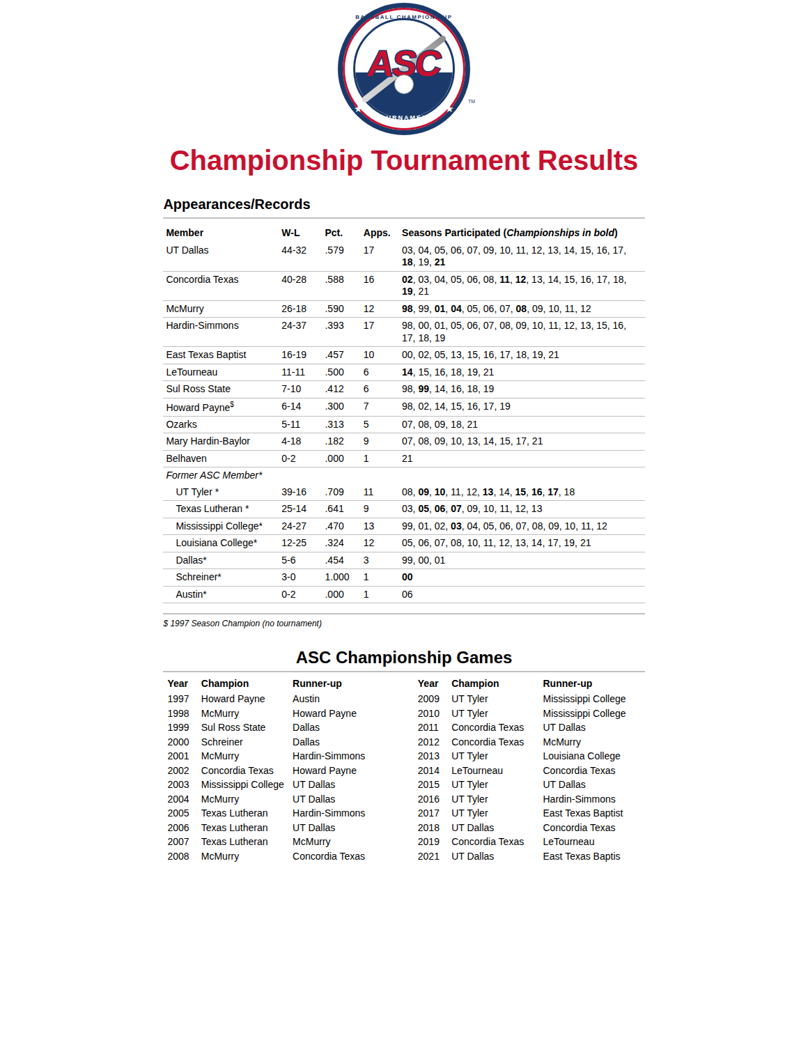BASEBALL CHAMPIONSHIP
ASC
★
★
TOURNAMENT
TM
Championship Tournament Results
Appearances/Records
| Member | W-L | Pct. | Apps. | Seasons Participated ( Championships in bold ) |
| --- | --- | --- | --- | --- |
| UT Dallas | 44-32 | .579 | 17 | 03, 04, 05, 06, 07, 09, 10, 11, 12, 13, 14, 15, 16, 17, 18 , 19, 21 |
| Concordia Texas | 40-28 | .588 | 16 | 02 , 03, 04, 05, 06, 08, 11 , 12 , 13, 14, 15, 16, 17, 18, 19 , 21 |
| McMurry | 26-18 | .590 | 12 | 98 , 99, 01 , 04 , 05, 06, 07, 08 , 09, 10, 11, 12 |
| Hardin-Simmons | 24-37 | .393 | 17 | 98, 00, 01, 05, 06, 07, 08, 09, 10, 11, 12, 13, 15, 16, 17, 18, 19 |
| East Texas Baptist | 16-19 | .457 | 10 | 00, 02, 05, 13, 15, 16, 17, 18, 19, 21 |
| LeTourneau | 11-11 | .500 | 6 | 14 , 15, 16, 18, 19, 21 |
| Sul Ross State | 7-10 | .412 | 6 | 98, 99 , 14, 16, 18, 19 |
| Howard Payne $ | 6-14 | .300 | 7 | 98, 02, 14, 15, 16, 17, 19 |
| Ozarks | 5-11 | .313 | 5 | 07, 08, 09, 18, 21 |
| Mary Hardin-Baylor | 4-18 | .182 | 9 | 07, 08, 09, 10, 13, 14, 15, 17, 21 |
| Belhaven | 0-2 | .000 | 1 | 21 |
| Former ASC Member* |
| UT Tyler * | 39-16 | .709 | 11 | 08, 09 , 10 , 11, 12, 13 , 14, 15 , 16 , 17 , 18 |
| Texas Lutheran * | 25-14 | .641 | 9 | 03, 05 , 06 , 07 , 09, 10, 11, 12, 13 |
| Mississippi College* | 24-27 | .470 | 13 | 99, 01, 02, 03 , 04, 05, 06, 07, 08, 09, 10, 11, 12 |
| Louisiana College* | 12-25 | .324 | 12 | 05, 06, 07, 08, 10, 11, 12, 13, 14, 17, 19, 21 |
| Dallas* | 5-6 | .454 | 3 | 99, 00, 01 |
| Schreiner* | 3-0 | 1.000 | 1 | 00 |
| Austin* | 0-2 | .000 | 1 | 06 |
$ 1997 Season Champion (no tournament)
ASC Championship Games
| Year | Champion | Runner-up | | Year | Champion | Runner-up |
| --- | --- | --- | --- | --- | --- | --- |
| 1997 | Howard Payne | Austin | | 2009 | UT Tyler | Mississippi College |
| 1998 | McMurry | Howard Payne | | 2010 | UT Tyler | Mississippi College |
| 1999 | Sul Ross State | Dallas | | 2011 | Concordia Texas | UT Dallas |
| 2000 | Schreiner | Dallas | | 2012 | Concordia Texas | McMurry |
| 2001 | McMurry | Hardin-Simmons | | 2013 | UT Tyler | Louisiana College |
| 2002 | Concordia Texas | Howard Payne | | 2014 | LeTourneau | Concordia Texas |
| 2003 | Mississippi College | UT Dallas | | 2015 | UT Tyler | UT Dallas |
| 2004 | McMurry | UT Dallas | | 2016 | UT Tyler | Hardin-Simmons |
| 2005 | Texas Lutheran | Hardin-Simmons | | 2017 | UT Tyler | East Texas Baptist |
| 2006 | Texas Lutheran | UT Dallas | | 2018 | UT Dallas | Concordia Texas |
| 2007 | Texas Lutheran | McMurry | | 2019 | Concordia Texas | LeTourneau |
| 2008 | McMurry | Concordia Texas | | 2021 | UT Dallas | East Texas Baptis |